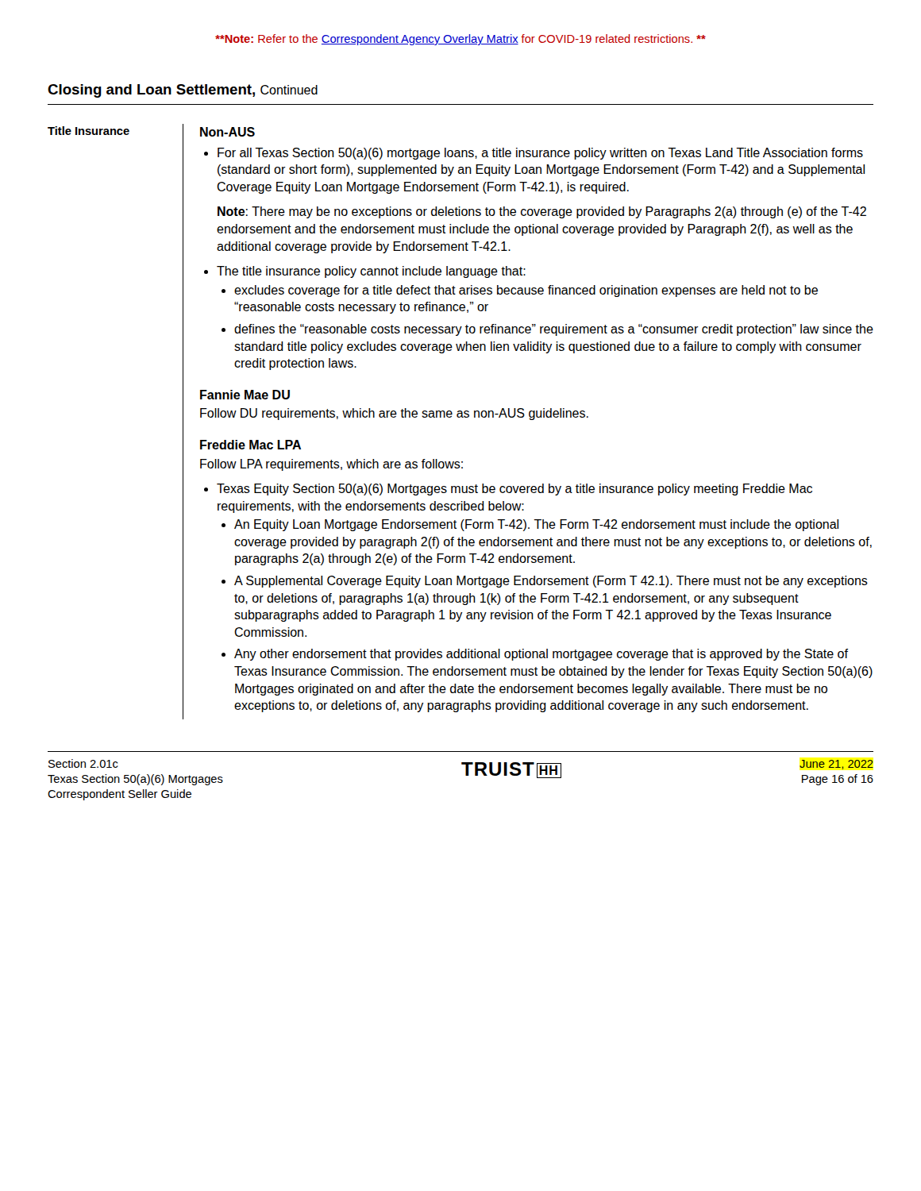**Note: Refer to the Correspondent Agency Overlay Matrix for COVID-19 related restrictions. **
Closing and Loan Settlement, Continued
Title Insurance
Non-AUS
For all Texas Section 50(a)(6) mortgage loans, a title insurance policy written on Texas Land Title Association forms (standard or short form), supplemented by an Equity Loan Mortgage Endorsement (Form T-42) and a Supplemental Coverage Equity Loan Mortgage Endorsement (Form T-42.1), is required.
Note: There may be no exceptions or deletions to the coverage provided by Paragraphs 2(a) through (e) of the T-42 endorsement and the endorsement must include the optional coverage provided by Paragraph 2(f), as well as the additional coverage provide by Endorsement T-42.1.
The title insurance policy cannot include language that:
excludes coverage for a title defect that arises because financed origination expenses are held not to be “reasonable costs necessary to refinance,” or
defines the “reasonable costs necessary to refinance” requirement as a “consumer credit protection” law since the standard title policy excludes coverage when lien validity is questioned due to a failure to comply with consumer credit protection laws.
Fannie Mae DU
Follow DU requirements, which are the same as non-AUS guidelines.
Freddie Mac LPA
Follow LPA requirements, which are as follows:
Texas Equity Section 50(a)(6) Mortgages must be covered by a title insurance policy meeting Freddie Mac requirements, with the endorsements described below:
An Equity Loan Mortgage Endorsement (Form T-42). The Form T-42 endorsement must include the optional coverage provided by paragraph 2(f) of the endorsement and there must not be any exceptions to, or deletions of, paragraphs 2(a) through 2(e) of the Form T-42 endorsement.
A Supplemental Coverage Equity Loan Mortgage Endorsement (Form T 42.1). There must not be any exceptions to, or deletions of, paragraphs 1(a) through 1(k) of the Form T-42.1 endorsement, or any subsequent subparagraphs added to Paragraph 1 by any revision of the Form T 42.1 approved by the Texas Insurance Commission.
Any other endorsement that provides additional optional mortgagee coverage that is approved by the State of Texas Insurance Commission. The endorsement must be obtained by the lender for Texas Equity Section 50(a)(6) Mortgages originated on and after the date the endorsement becomes legally available. There must be no exceptions to, or deletions of, any paragraphs providing additional coverage in any such endorsement.
Section 2.01c
Texas Section 50(a)(6) Mortgages
Correspondent Seller Guide
TRUISTHH
June 21, 2022
Page 16 of 16